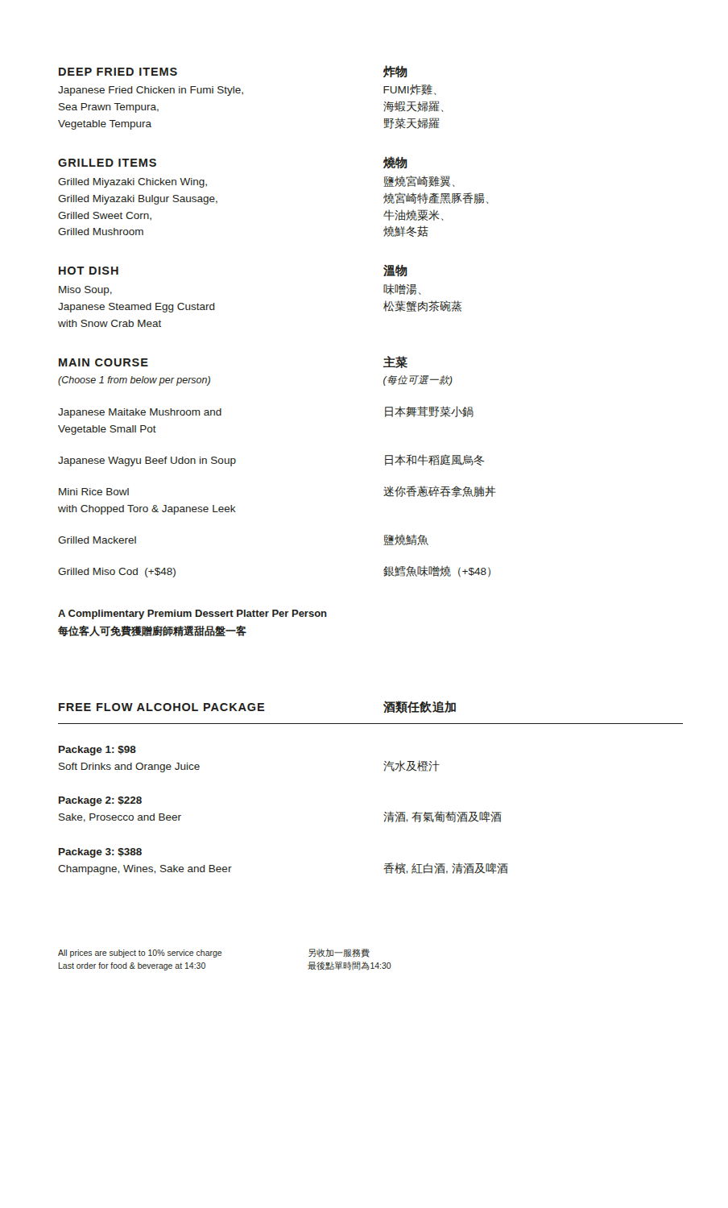Deep Fried Items
Japanese Fried Chicken in Fumi Style,
Sea Prawn Tempura,
Vegetable Tempura
炸物
FUMI炸雞、
海蝦天婦羅、
野菜天婦羅
Grilled Items
Grilled Miyazaki Chicken Wing,
Grilled Miyazaki Bulgur Sausage,
Grilled Sweet Corn,
Grilled Mushroom
燒物
鹽燒宮崎雞翼、
燒宮崎特產黑豚香腸、
牛油燒粟米、
燒鮮冬菇
Hot Dish
Miso Soup,
Japanese Steamed Egg Custard
with Snow Crab Meat
溫物
味噌湯、
松葉蟹肉茶碗蒸
Main Course
(Choose 1 from below per person)
主菜
(每位可選一款)
Japanese Maitake Mushroom and
Vegetable Small Pot
日本舞茸野菜小鍋
Japanese Wagyu Beef Udon in Soup
日本和牛稻庭風烏冬
Mini Rice Bowl
with Chopped Toro & Japanese Leek
迷你香蔥碎吞拿魚腩丼
Grilled Mackerel
鹽燒鯖魚
Grilled Miso Cod (+$48)
銀鱈魚味噌燒（+$48）
A Complimentary Premium Dessert Platter Per Person
每位客人可免費獲贈廚師精選甜品盤一客
Free Flow Alcohol Package
酒類任飲追加
Package 1: $98
Soft Drinks and Orange Juice
汽水及橙汁
Package 2: $228
Sake, Prosecco and Beer
清酒, 有氣葡萄酒及啤酒
Package 3: $388
Champagne, Wines, Sake and Beer
香檳, 紅白酒, 清酒及啤酒
All prices are subject to 10% service charge
Last order for food & beverage at 14:30
另收加一服務費
最後點單時間為14:30